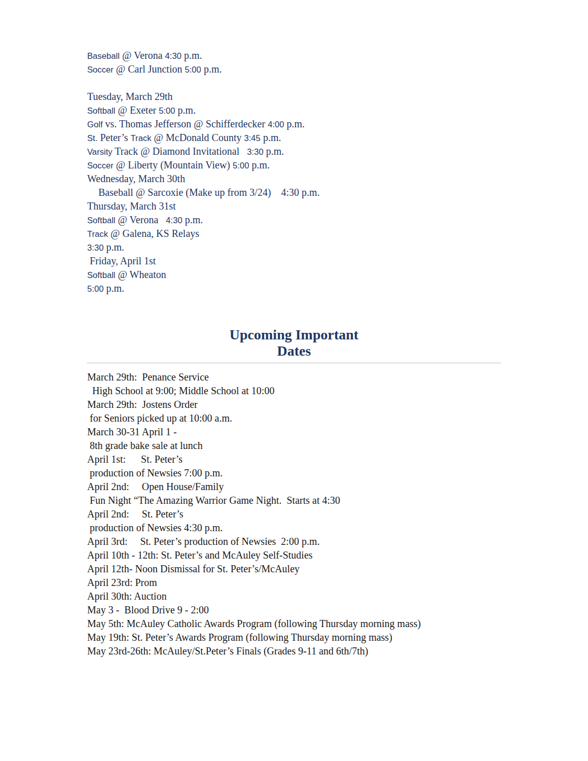Baseball @ Verona 4:30 p.m.
Soccer @ Carl Junction 5:00 p.m.
Tuesday, March 29th
Softball @ Exeter 5:00 p.m.
Golf vs. Thomas Jefferson @ Schifferdecker 4:00 p.m.
St. Peter’s Track @ McDonald County 3:45 p.m.
Varsity Track @ Diamond Invitational 3:30 p.m.
Soccer @ Liberty (Mountain View) 5:00 p.m.
Wednesday, March 30th
Baseball @ Sarcoxie (Make up from 3/24) 4:30 p.m.
Thursday, March 31st
Softball @ Verona 4:30 p.m.
Track @ Galena, KS Relays
3:30 p.m.
Friday, April 1st
Softball @ Wheaton
5:00 p.m.
Upcoming Important
Dates
March 29th: Penance Service
High School at 9:00; Middle School at 10:00
March 29th: Jostens Order
for Seniors picked up at 10:00 a.m.
March 30-31 April 1 -
8th grade bake sale at lunch
April 1st: St. Peter’s
production of Newsies 7:00 p.m.
April 2nd: Open House/Family
Fun Night “The Amazing Warrior Game Night. Starts at 4:30
April 2nd: St. Peter’s
production of Newsies 4:30 p.m.
April 3rd: St. Peter’s production of Newsies 2:00 p.m.
April 10th - 12th: St. Peter’s and McAuley Self-Studies
April 12th- Noon Dismissal for St. Peter’s/McAuley
April 23rd: Prom
April 30th: Auction
May 3 - Blood Drive 9 - 2:00
May 5th: McAuley Catholic Awards Program (following Thursday morning mass)
May 19th: St. Peter’s Awards Program (following Thursday morning mass)
May 23rd-26th: McAuley/St.Peter’s Finals (Grades 9-11 and 6th/7th)